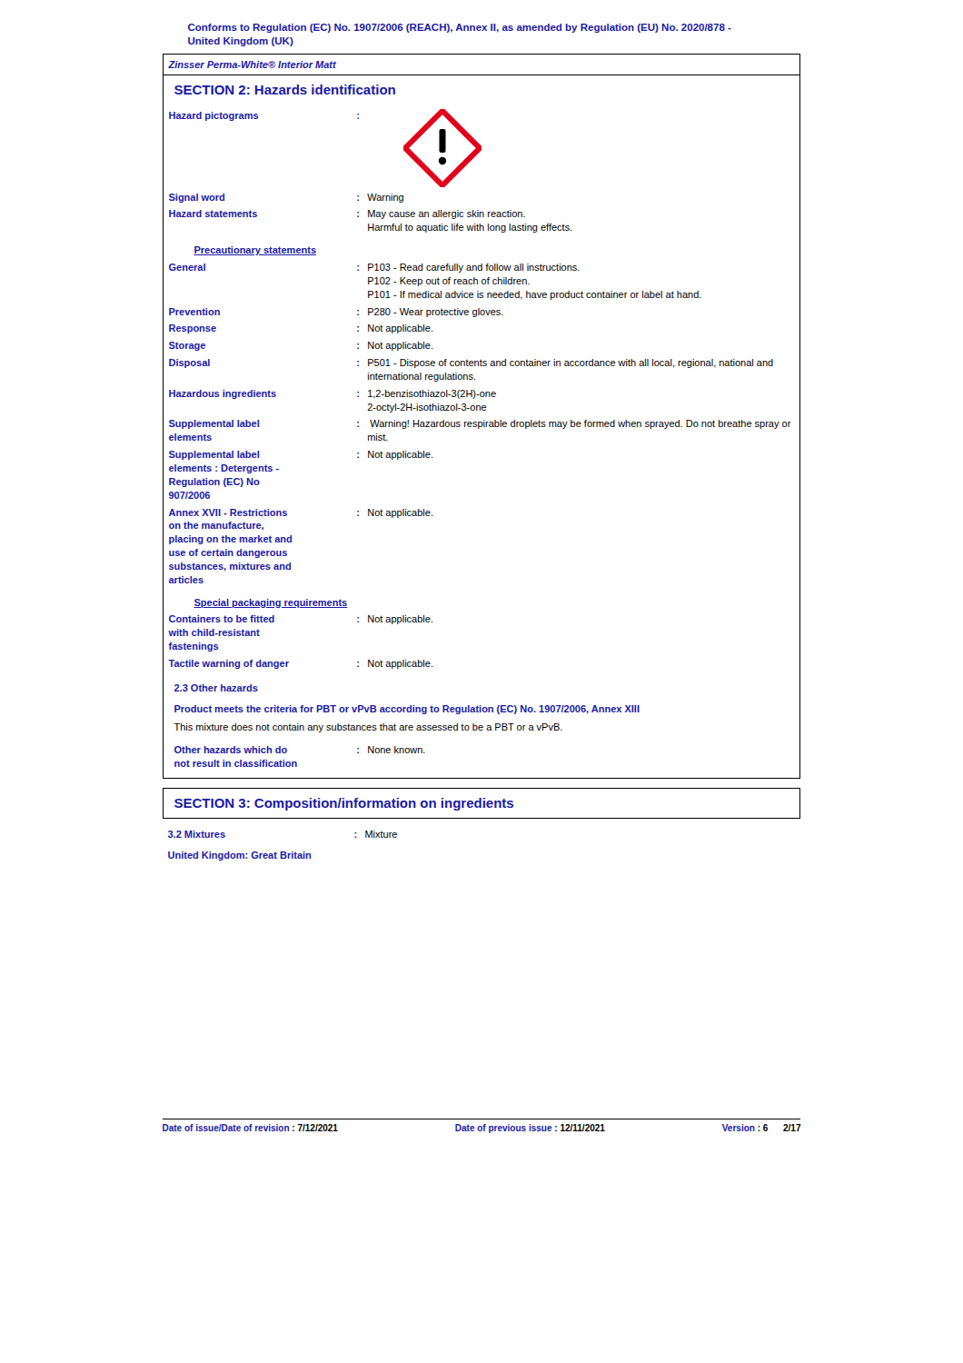Conforms to Regulation (EC) No. 1907/2006 (REACH), Annex II, as amended by Regulation (EU) No. 2020/878 -
United Kingdom (UK)
Zinsser Perma-White® Interior Matt
SECTION 2: Hazards identification
| Hazard pictograms | : | |
| Signal word | : | Warning |
| Hazard statements | : | May cause an allergic skin reaction. Harmful to aquatic life with long lasting effects. |
Precautionary statements
| General | : | P103 - Read carefully and follow all instructions. P102 - Keep out of reach of children. P101 - If medical advice is needed, have product container or label at hand. |
| Prevention | : | P280 - Wear protective gloves. |
| Response | : | Not applicable. |
| Storage | : | Not applicable. |
| Disposal | : | P501 - Dispose of contents and container in accordance with all local, regional, national and international regulations. |
| Hazardous ingredients | : | 1,2-benzisothiazol-3(2H)-one 2-octyl-2H-isothiazol-3-one |
| Supplemental label elements | : | Warning! Hazardous respirable droplets may be formed when sprayed. Do not breathe spray or mist. |
| Supplemental label elements : Detergents - Regulation (EC) No 907/2006 | : | Not applicable. |
| Annex XVII - Restrictions on the manufacture, placing on the market and use of certain dangerous substances, mixtures and articles | : | Not applicable. |
Special packaging requirements
| Containers to be fitted with child-resistant fastenings | : | Not applicable. |
| Tactile warning of danger | : | Not applicable. |
2.3 Other hazards
Product meets the criteria for PBT or vPvB according to Regulation (EC) No. 1907/2006, Annex XIII
This mixture does not contain any substances that are assessed to be a PBT or a vPvB.
| Other hazards which do not result in classification | : | None known. |
SECTION 3: Composition/information on ingredients
| 3.2 Mixtures | : | Mixture |
United Kingdom: Great Britain
Date of issue/Date of revision : 7/12/2021
Date of previous issue : 12/11/2021
Version : 6 2/17